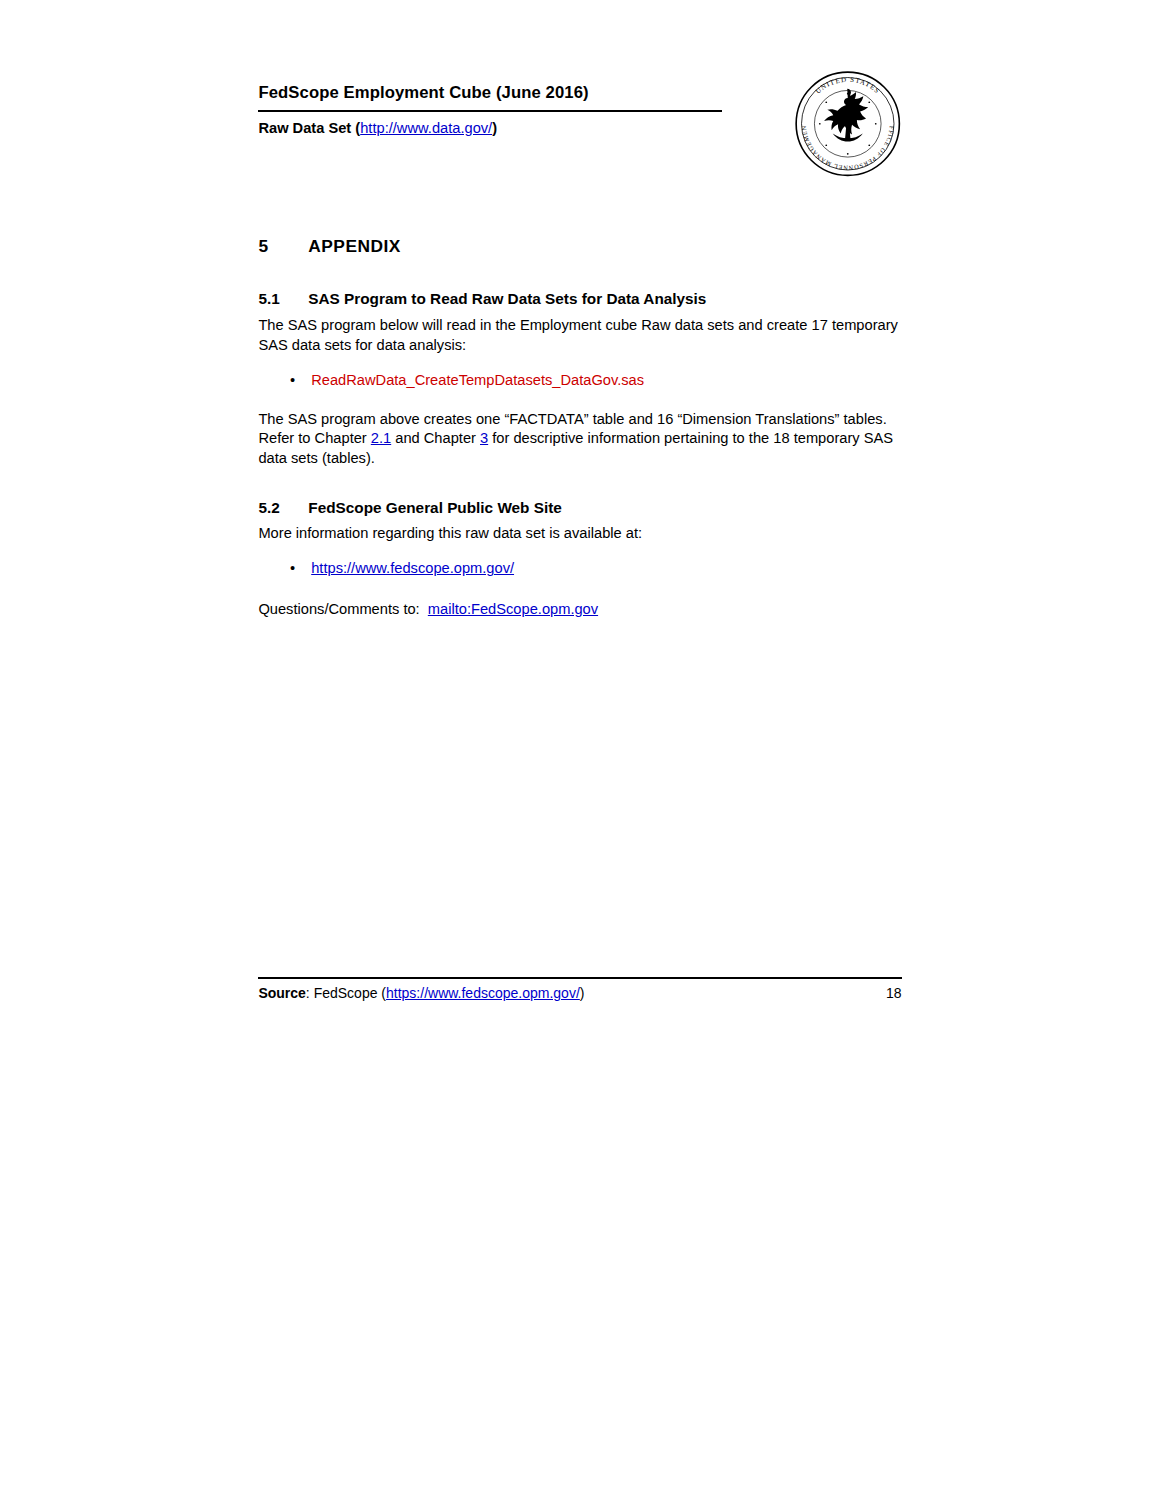FedScope Employment Cube (June 2016)
Raw Data Set (http://www.data.gov/)
UNITED STATES OFFICE OF PERSONNEL MANAGEMENT
5 APPENDIX
5.1 SAS Program to Read Raw Data Sets for Data Analysis
The SAS program below will read in the Employment cube Raw data sets and create 17 temporary SAS data sets for data analysis:
ReadRawData_CreateTempDatasets_DataGov.sas
The SAS program above creates one “FACTDATA” table and 16 “Dimension Translations” tables. Refer to Chapter 2.1 and Chapter 3 for descriptive information pertaining to the 18 temporary SAS data sets (tables).
5.2 FedScope General Public Web Site
More information regarding this raw data set is available at:
https://www.fedscope.opm.gov/
Questions/Comments to: mailto:FedScope.opm.gov
Source: FedScope (https://www.fedscope.opm.gov/)
18